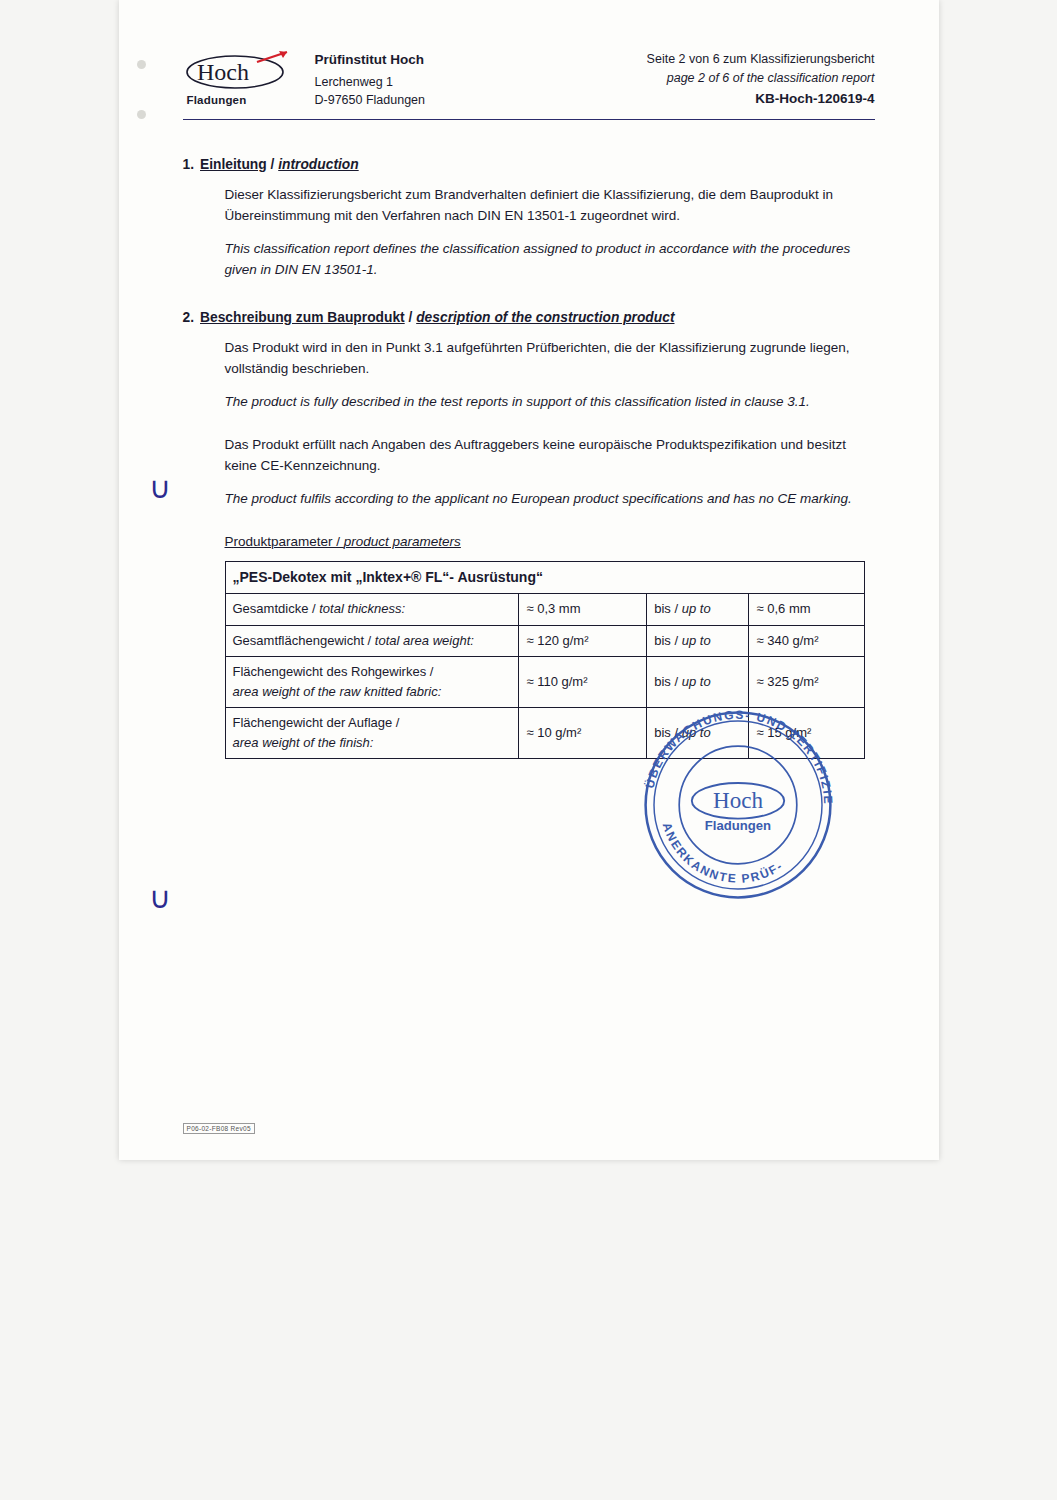∪ ∪
Hoch
Fladungen
Prüfinstitut Hoch
Lerchenweg 1
D-97650 Fladungen
Seite 2 von 6 zum Klassifizierungsbericht
page 2 of 6 of the classification report
KB-Hoch-120619-4
1. Einleitung / introduction
Dieser Klassifizierungsbericht zum Brandverhalten definiert die Klassifizierung, die dem Bauprodukt in Übereinstimmung mit den Verfahren nach DIN EN 13501-1 zugeordnet wird.
This classification report defines the classification assigned to product in accordance with the procedures given in DIN EN 13501-1.
2. Beschreibung zum Bauprodukt / description of the construction product
Das Produkt wird in den in Punkt 3.1 aufgeführten Prüfberichten, die der Klassifizierung zugrunde liegen, vollständig beschrieben.
The product is fully described in the test reports in support of this classification listed in clause 3.1.
Das Produkt erfüllt nach Angaben des Auftraggebers keine europäische Produktspezifikation und besitzt keine CE-Kennzeichnung.
The product fulfils according to the applicant no European product specifications and has no CE marking.
Produktparameter / product parameters
| „PES-Dekotex mit „Inktex+® FL“- Ausrüstung“ |
| --- |
| Gesamtdicke / total thickness: | ≈ 0,3 mm | bis / up to | ≈ 0,6 mm |
| Gesamtflächengewicht / total area weight: | ≈ 120 g/m² | bis / up to | ≈ 340 g/m² |
| Flächengewicht des Rohgewirkes / area weight of the raw knitted fabric: | ≈ 110 g/m² | bis / up to | ≈ 325 g/m² |
| Flächengewicht der Auflage / area weight of the finish: | ≈ 10 g/m² | bis / up to | ≈ 15 g/m² |
ÜBERWACHUNGS- UND ZERTIFIZIERUNGSSTELLE ANERKANNTE PRÜF- Hoch Fladungen
P06-02-FB08 Rev05